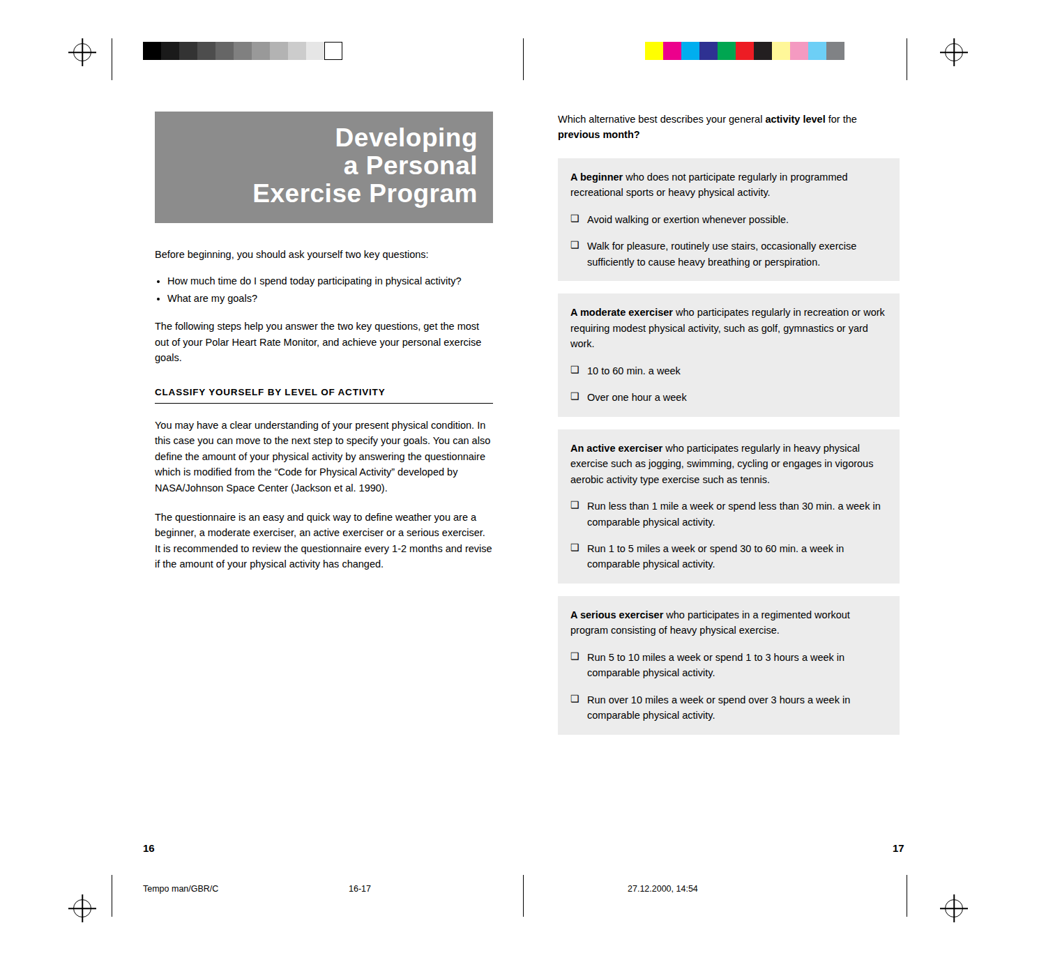Developing
a Personal
Exercise Program
Before beginning, you should ask yourself two key questions:
How much time do I spend today participating in physical activity?
What are my goals?
The following steps help you answer the two key questions, get the most out of your Polar Heart Rate Monitor, and achieve your personal exercise goals.
CLASSIFY YOURSELF BY LEVEL OF ACTIVITY
You may have a clear understanding of your present physical condition. In this case you can move to the next step to specify your goals. You can also define the amount of your physical activity by answering the questionnaire which is modified from the “Code for Physical Activity” developed by NASA/Johnson Space Center (Jackson et al. 1990).
The questionnaire is an easy and quick way to define weather you are a beginner, a moderate exerciser, an active exerciser or a serious exerciser. It is recommended to review the questionnaire every 1-2 months and revise if the amount of your physical activity has changed.
Which alternative best describes your general activity level for the previous month?
A beginner who does not participate regularly in programmed recreational sports or heavy physical activity.
Avoid walking or exertion whenever possible.
Walk for pleasure, routinely use stairs, occasionally exercise sufficiently to cause heavy breathing or perspiration.
A moderate exerciser who participates regularly in recreation or work requiring modest physical activity, such as golf, gymnastics or yard work.
10 to 60 min. a week
Over one hour a week
An active exerciser who participates regularly in heavy physical exercise such as jogging, swimming, cycling or engages in vigorous aerobic activity type exercise such as tennis.
Run less than 1 mile a week or spend less than 30 min. a week in comparable physical activity.
Run 1 to 5 miles a week or spend 30 to 60 min. a week in comparable physical activity.
A serious exerciser who participates in a regimented workout program consisting of heavy physical exercise.
Run 5 to 10 miles a week or spend 1 to 3 hours a week in comparable physical activity.
Run over 10 miles a week or spend over 3 hours a week in comparable physical activity.
16
17
Tempo man/GBR/C
16-17
27.12.2000, 14:54